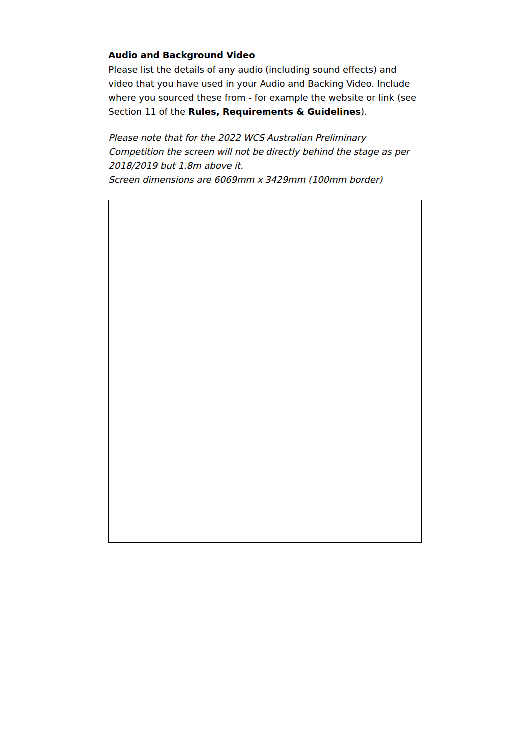Audio and Background Video
Please list the details of any audio (including sound effects) and video that you have used in your Audio and Backing Video. Include where you sourced these from - for example the website or link (see Section 11 of the Rules, Requirements & Guidelines).
Please note that for the 2022 WCS Australian Preliminary Competition the screen will not be directly behind the stage as per 2018/2019 but 1.8m above it. Screen dimensions are 6069mm x 3429mm (100mm border)